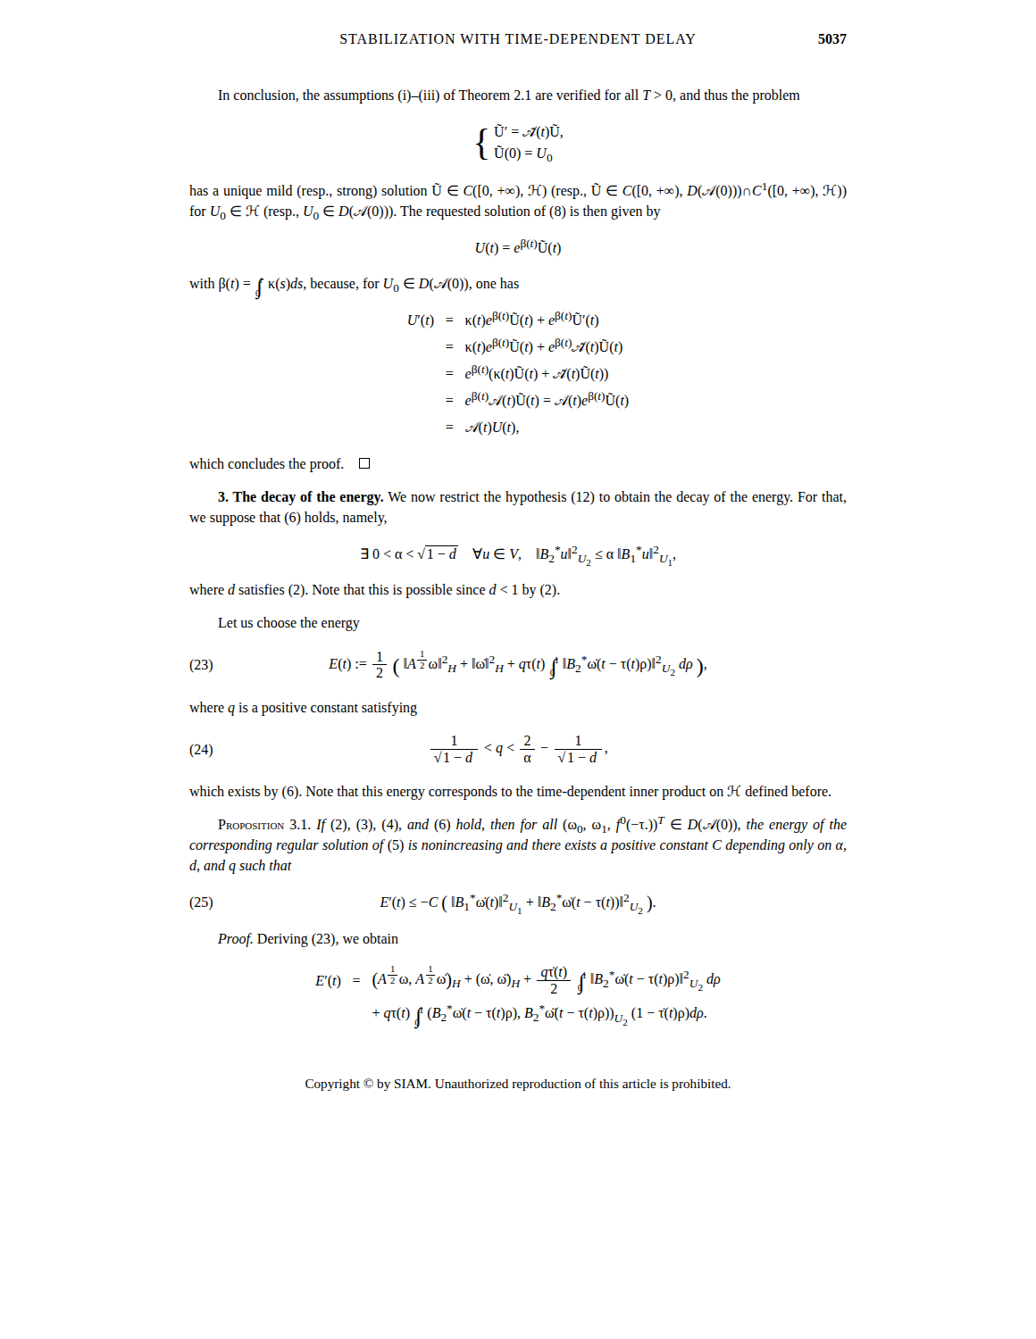STABILIZATION WITH TIME-DEPENDENT DELAY 5037
In conclusion, the assumptions (i)–(iii) of Theorem 2.1 are verified for all T > 0, and thus the problem
{
Ũ′ = 𝒜̃(t)Ũ,
Ũ(0) = U0
has a unique mild (resp., strong) solution Ũ ∈ C([0, +∞), ℋ) (resp., Ũ ∈ C([0, +∞), D(𝒜(0)))∩C1([0, +∞), ℋ)) for U0 ∈ ℋ (resp., U0 ∈ D(𝒜(0))). The requested solution of (8) is then given by
U(t) = eβ(t)Ũ(t)
with β(t) = ∫t 0 κ(s)ds, because, for U0 ∈ D(𝒜(0)), one has
| U ′( t ) | = | κ( t ) e β( t ) Ũ( t ) + e β( t ) Ũ′( t ) |
| | = | κ( t ) e β( t ) Ũ( t ) + e β( t ) 𝒜̃( t )Ũ( t ) |
| | = | e β( t ) (κ( t )Ũ( t ) + 𝒜̃( t )Ũ( t )) |
| | = | e β( t ) 𝒜( t )Ũ( t ) = 𝒜( t ) e β( t ) Ũ( t ) |
| | = | 𝒜( t ) U ( t ), |
which concludes the proof.
3. The decay of the energy. We now restrict the hypothesis (12) to obtain the decay of the energy. For that, we suppose that (6) holds, namely,
∃ 0 < α < √1 − d ∀u ∈ V, ‖B2*u‖2U2 ≤ α ‖B1*u‖2U1,
where d satisfies (2). Note that this is possible since d < 1 by (2).
Let us choose the energy
(23)
E(t) := 12 ( ‖A12ω‖2H + ‖ω̇‖2H + qτ(t) ∫10 ‖B2*ω̇(t − τ(t)ρ)‖2U2 dρ ),
where q is a positive constant satisfying
(24)
1√1 − d < q < 2 α − 1√1 − d,
which exists by (6). Note that this energy corresponds to the time-dependent inner product on ℋ defined before.
Proposition 3.1. If (2), (3), (4), and (6) hold, then for all (ω0, ω1, f0(−τ.))T ∈ D(𝒜(0)), the energy of the corresponding regular solution of (5) is nonincreasing and there exists a positive constant C depending only on α, d, and q such that
(25)
E′(t) ≤ −C ( ‖B1*ω̇(t)‖2U1 + ‖B2*ω̇(t − τ(t))‖2U2 ).
Proof. Deriving (23), we obtain
| E ′( t ) | = | ( A 1 2 ω, A 1 2 ω̇ ) H + (ω̇, ω̈) H + q τ̇( t ) 2 ∫ 1 0 ‖ B 2 * ω̇( t − τ( t )ρ)‖ 2 U 2 dρ |
| | | + q τ( t ) ∫ 1 0 ( B 2 * ω̇( t − τ( t )ρ), B 2 * ω̈( t − τ( t )ρ)) U 2 (1 − τ̇( t )ρ) dρ . |
Copyright © by SIAM. Unauthorized reproduction of this article is prohibited.